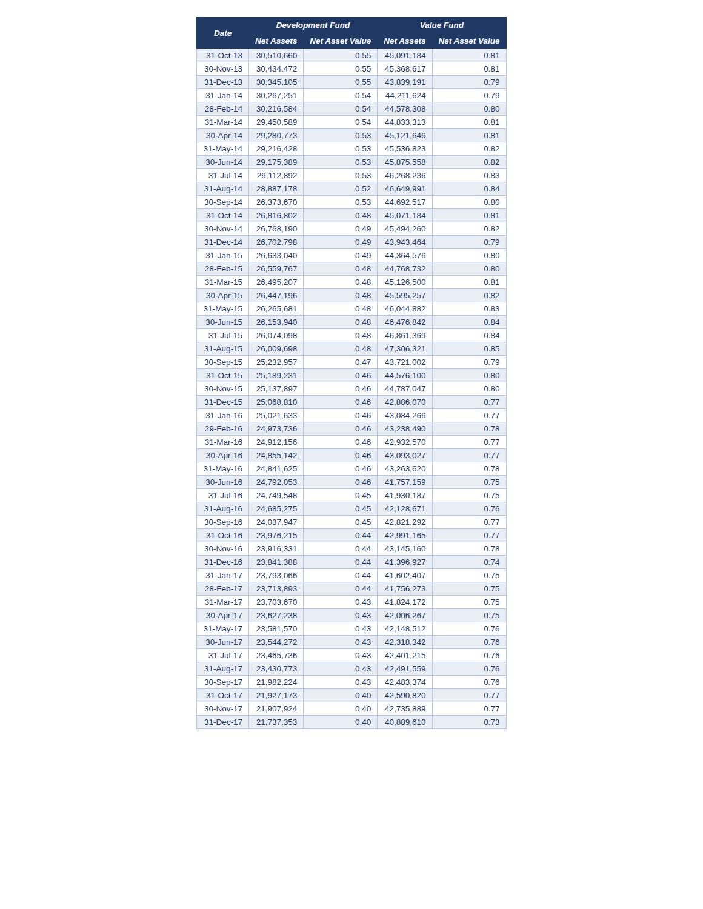Development Fund and Value Fund — Net Assets and Net Asset Value
| Date | Development Fund | Value Fund |
| --- | --- | --- |
| Net Assets | Net Asset Value | Net Assets | Net Asset Value |
| 31-Oct-13 | 30,510,660 | 0.55 | 45,091,184 | 0.81 |
| 30-Nov-13 | 30,434,472 | 0.55 | 45,368,617 | 0.81 |
| 31-Dec-13 | 30,345,105 | 0.55 | 43,839,191 | 0.79 |
| 31-Jan-14 | 30,267,251 | 0.54 | 44,211,624 | 0.79 |
| 28-Feb-14 | 30,216,584 | 0.54 | 44,578,308 | 0.80 |
| 31-Mar-14 | 29,450,589 | 0.54 | 44,833,313 | 0.81 |
| 30-Apr-14 | 29,280,773 | 0.53 | 45,121,646 | 0.81 |
| 31-May-14 | 29,216,428 | 0.53 | 45,536,823 | 0.82 |
| 30-Jun-14 | 29,175,389 | 0.53 | 45,875,558 | 0.82 |
| 31-Jul-14 | 29,112,892 | 0.53 | 46,268,236 | 0.83 |
| 31-Aug-14 | 28,887,178 | 0.52 | 46,649,991 | 0.84 |
| 30-Sep-14 | 26,373,670 | 0.53 | 44,692,517 | 0.80 |
| 31-Oct-14 | 26,816,802 | 0.48 | 45,071,184 | 0.81 |
| 30-Nov-14 | 26,768,190 | 0.49 | 45,494,260 | 0.82 |
| 31-Dec-14 | 26,702,798 | 0.49 | 43,943,464 | 0.79 |
| 31-Jan-15 | 26,633,040 | 0.49 | 44,364,576 | 0.80 |
| 28-Feb-15 | 26,559,767 | 0.48 | 44,768,732 | 0.80 |
| 31-Mar-15 | 26,495,207 | 0.48 | 45,126,500 | 0.81 |
| 30-Apr-15 | 26,447,196 | 0.48 | 45,595,257 | 0.82 |
| 31-May-15 | 26,265,681 | 0.48 | 46,044,882 | 0.83 |
| 30-Jun-15 | 26,153,940 | 0.48 | 46,476,842 | 0.84 |
| 31-Jul-15 | 26,074,098 | 0.48 | 46,861,369 | 0.84 |
| 31-Aug-15 | 26,009,698 | 0.48 | 47,306,321 | 0.85 |
| 30-Sep-15 | 25,232,957 | 0.47 | 43,721,002 | 0.79 |
| 31-Oct-15 | 25,189,231 | 0.46 | 44,576,100 | 0.80 |
| 30-Nov-15 | 25,137,897 | 0.46 | 44,787,047 | 0.80 |
| 31-Dec-15 | 25,068,810 | 0.46 | 42,886,070 | 0.77 |
| 31-Jan-16 | 25,021,633 | 0.46 | 43,084,266 | 0.77 |
| 29-Feb-16 | 24,973,736 | 0.46 | 43,238,490 | 0.78 |
| 31-Mar-16 | 24,912,156 | 0.46 | 42,932,570 | 0.77 |
| 30-Apr-16 | 24,855,142 | 0.46 | 43,093,027 | 0.77 |
| 31-May-16 | 24,841,625 | 0.46 | 43,263,620 | 0.78 |
| 30-Jun-16 | 24,792,053 | 0.46 | 41,757,159 | 0.75 |
| 31-Jul-16 | 24,749,548 | 0.45 | 41,930,187 | 0.75 |
| 31-Aug-16 | 24,685,275 | 0.45 | 42,128,671 | 0.76 |
| 30-Sep-16 | 24,037,947 | 0.45 | 42,821,292 | 0.77 |
| 31-Oct-16 | 23,976,215 | 0.44 | 42,991,165 | 0.77 |
| 30-Nov-16 | 23,916,331 | 0.44 | 43,145,160 | 0.78 |
| 31-Dec-16 | 23,841,388 | 0.44 | 41,396,927 | 0.74 |
| 31-Jan-17 | 23,793,066 | 0.44 | 41,602,407 | 0.75 |
| 28-Feb-17 | 23,713,893 | 0.44 | 41,756,273 | 0.75 |
| 31-Mar-17 | 23,703,670 | 0.43 | 41,824,172 | 0.75 |
| 30-Apr-17 | 23,627,238 | 0.43 | 42,006,267 | 0.75 |
| 31-May-17 | 23,581,570 | 0.43 | 42,148,512 | 0.76 |
| 30-Jun-17 | 23,544,272 | 0.43 | 42,318,342 | 0.76 |
| 31-Jul-17 | 23,465,736 | 0.43 | 42,401,215 | 0.76 |
| 31-Aug-17 | 23,430,773 | 0.43 | 42,491,559 | 0.76 |
| 30-Sep-17 | 21,982,224 | 0.43 | 42,483,374 | 0.76 |
| 31-Oct-17 | 21,927,173 | 0.40 | 42,590,820 | 0.77 |
| 30-Nov-17 | 21,907,924 | 0.40 | 42,735,889 | 0.77 |
| 31-Dec-17 | 21,737,353 | 0.40 | 40,889,610 | 0.73 |